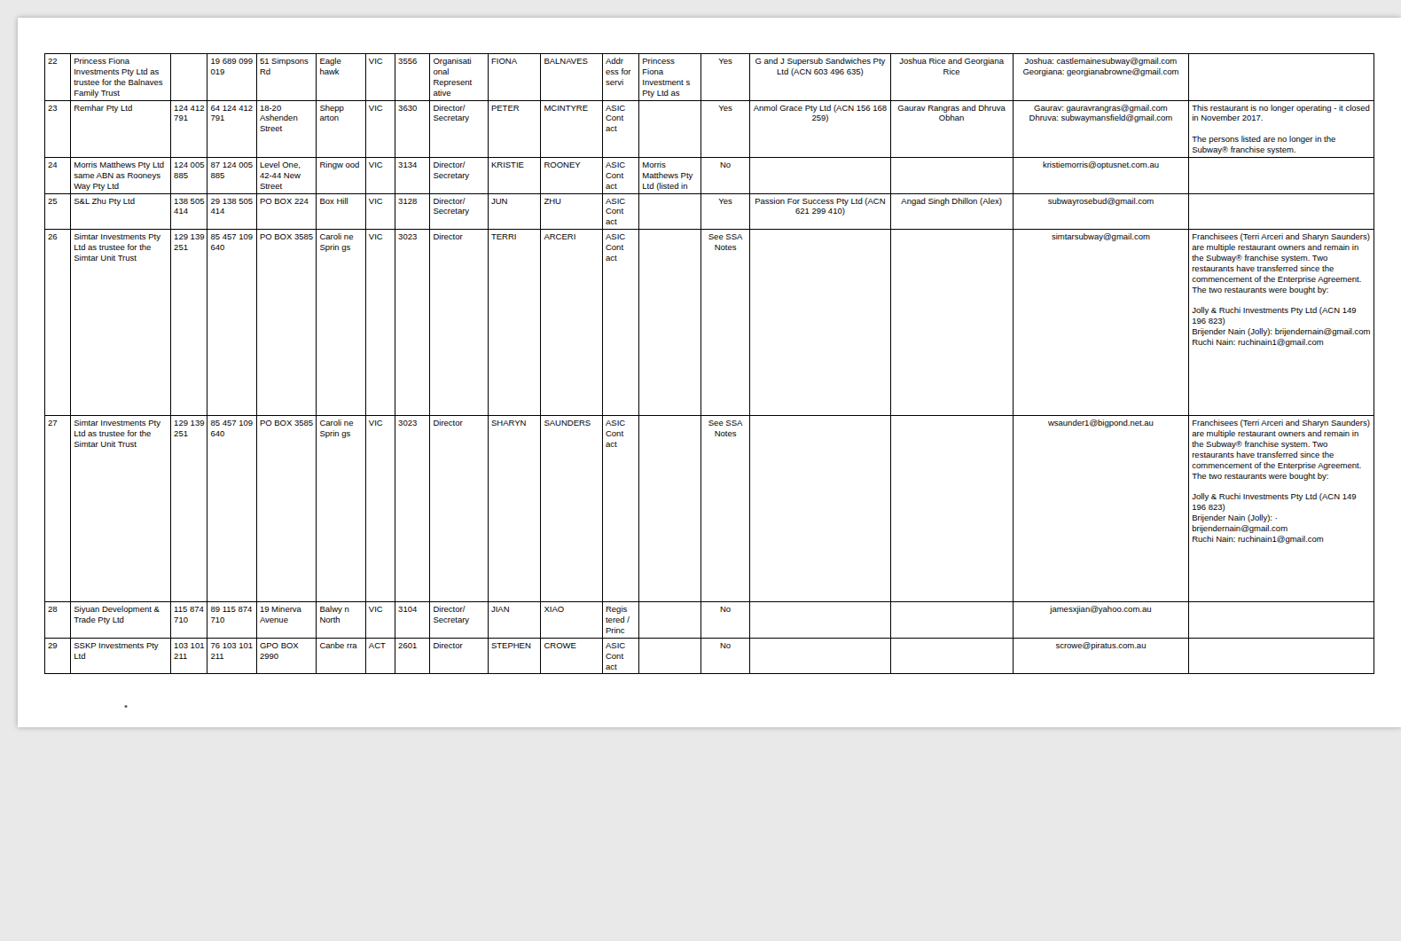| 22 | Princess Fiona Investments Pty Ltd as trustee for the Balnaves Family Trust | | 19 689 099 019 | 51 Simpsons Rd | Eagle hawk | VIC | 3556 | Organisati onal Represent ative | FIONA | BALNAVES | Addr ess for servi | Princess Fiona Investment s Pty Ltd as | Yes | G and J Supersub Sandwiches Pty Ltd (ACN 603 496 635) | Joshua Rice and Georgiana Rice | Joshua: castlemainesubway@gmail.com Georgiana: georgianabrowne@gmail.com | |
| 23 | Remhar Pty Ltd | 124 412 791 | 64 124 412 791 | 18-20 Ashenden Street | Shepp arton | VIC | 3630 | Director/ Secretary | PETER | MCINTYRE | ASIC Cont act | | Yes | Anmol Grace Pty Ltd (ACN 156 168 259) | Gaurav Rangras and Dhruva Obhan | Gaurav: gauravrangras@gmail.com Dhruva: subwaymansfield@gmail.com | This restaurant is no longer operating - it closed in November 2017. The persons listed are no longer in the Subway® franchise system. |
| 24 | Morris Matthews Pty Ltd same ABN as Rooneys Way Pty Ltd | 124 005 885 | 87 124 005 885 | Level One, 42-44 New Street | Ringw ood | VIC | 3134 | Director/ Secretary | KRISTIE | ROONEY | ASIC Cont act | Morris Matthews Pty Ltd (listed in | No | | | kristiemorris@optusnet.com.au | |
| 25 | S&L Zhu Pty Ltd | 138 505 414 | 29 138 505 414 | PO BOX 224 | Box Hill | VIC | 3128 | Director/ Secretary | JUN | ZHU | ASIC Cont act | | Yes | Passion For Success Pty Ltd (ACN 621 299 410) | Angad Singh Dhillon (Alex) | subwayrosebud@gmail.com | |
| 26 | Simtar Investments Pty Ltd as trustee for the Simtar Unit Trust | 129 139 251 | 85 457 109 640 | PO BOX 3585 | Caroli ne Sprin gs | VIC | 3023 | Director | TERRI | ARCERI | ASIC Cont act | | See SSA Notes | | | simtarsubway@gmail.com | Franchisees (Terri Arceri and Sharyn Saunders) are multiple restaurant owners and remain in the Subway® franchise system. Two restaurants have transferred since the commencement of the Enterprise Agreement. The two restaurants were bought by: Jolly & Ruchi Investments Pty Ltd (ACN 149 196 823) Brijender Nain (Jolly): brijendernain@gmail.com Ruchi Nain: ruchinain1@gmail.com |
| 27 | Simtar Investments Pty Ltd as trustee for the Simtar Unit Trust | 129 139 251 | 85 457 109 640 | PO BOX 3585 | Caroli ne Sprin gs | VIC | 3023 | Director | SHARYN | SAUNDERS | ASIC Cont act | | See SSA Notes | | | wsaunder1@bigpond.net.au | Franchisees (Terri Arceri and Sharyn Saunders) are multiple restaurant owners and remain in the Subway® franchise system. Two restaurants have transferred since the commencement of the Enterprise Agreement. The two restaurants were bought by: Jolly & Ruchi Investments Pty Ltd (ACN 149 196 823) Brijender Nain (Jolly): · brijendernain@gmail.com Ruchi Nain: ruchinain1@gmail.com |
| 28 | Siyuan Development & Trade Pty Ltd | 115 874 710 | 89 115 874 710 | 19 Minerva Avenue | Balwy n North | VIC | 3104 | Director/ Secretary | JIAN | XIAO | Regis tered / Princ | | No | | | jamesxjian@yahoo.com.au | |
| 29 | SSKP Investments Pty Ltd | 103 101 211 | 76 103 101 211 | GPO BOX 2990 | Canbe rra | ACT | 2601 | Director | STEPHEN | CROWE | ASIC Cont act | | No | | | scrowe@piratus.com.au | |
•